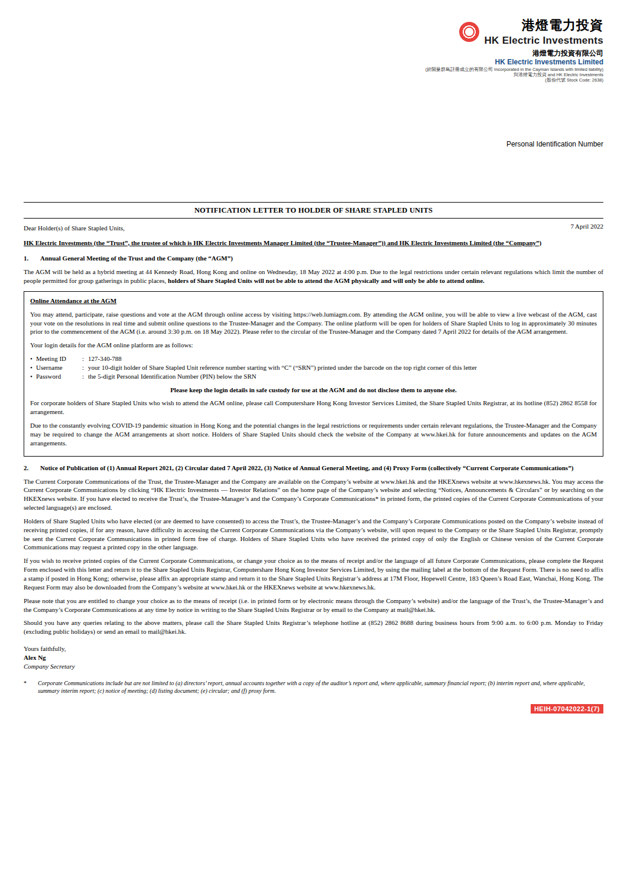港燈電力投資
HK Electric Investments
港燈電力投資有限公司
HK Electric Investments Limited
(於開曼群島註冊成立的有限公司 Incorporated in the Cayman Islands with limited liability)
與港燈電力投資 and HK Electric Investments
(股份代號 Stock Code: 2638)
Personal Identification Number
NOTIFICATION LETTER TO HOLDER OF SHARE STAPLED UNITS
7 April 2022
Dear Holder(s) of Share Stapled Units,
HK Electric Investments (the “Trust”, the trustee of which is HK Electric Investments Manager Limited (the “Trustee-Manager”)) and HK Electric Investments Limited (the “Company”)
1.
Annual General Meeting of the Trust and the Company (the “AGM”)
The AGM will be held as a hybrid meeting at 44 Kennedy Road, Hong Kong and online on Wednesday, 18 May 2022 at 4:00 p.m. Due to the legal restrictions under certain relevant regulations which limit the number of people permitted for group gatherings in public places, holders of Share Stapled Units will not be able to attend the AGM physically and will only be able to attend online.
Online Attendance at the AGM
You may attend, participate, raise questions and vote at the AGM through online access by visiting https://web.lumiagm.com. By attending the AGM online, you will be able to view a live webcast of the AGM, cast your vote on the resolutions in real time and submit online questions to the Trustee-Manager and the Company. The online platform will be open for holders of Share Stapled Units to log in approximately 30 minutes prior to the commencement of the AGM (i.e. around 3:30 p.m. on 18 May 2022). Please refer to the circular of the Trustee-Manager and the Company dated 7 April 2022 for details of the AGM arrangement.
Your login details for the AGM online platform are as follows:
•Meeting ID: 127-340-788
•Username: your 10-digit holder of Share Stapled Unit reference number starting with “C” (“SRN”) printed under the barcode on the top right corner of this letter
•Password: the 5-digit Personal Identification Number (PIN) below the SRN
Please keep the login details in safe custody for use at the AGM and do not disclose them to anyone else.
For corporate holders of Share Stapled Units who wish to attend the AGM online, please call Computershare Hong Kong Investor Services Limited, the Share Stapled Units Registrar, at its hotline (852) 2862 8558 for arrangement.
Due to the constantly evolving COVID-19 pandemic situation in Hong Kong and the potential changes in the legal restrictions or requirements under certain relevant regulations, the Trustee-Manager and the Company may be required to change the AGM arrangements at short notice. Holders of Share Stapled Units should check the website of the Company at www.hkei.hk for future announcements and updates on the AGM arrangements.
2.
Notice of Publication of (1) Annual Report 2021, (2) Circular dated 7 April 2022, (3) Notice of Annual General Meeting, and (4) Proxy Form (collectively “Current Corporate Communications”)
The Current Corporate Communications of the Trust, the Trustee-Manager and the Company are available on the Company’s website at www.hkei.hk and the HKEXnews website at www.hkexnews.hk. You may access the Current Corporate Communications by clicking “HK Electric Investments — Investor Relations” on the home page of the Company’s website and selecting “Notices, Announcements & Circulars” or by searching on the HKEXnews website. If you have elected to receive the Trust’s, the Trustee-Manager’s and the Company’s Corporate Communications* in printed form, the printed copies of the Current Corporate Communications of your selected language(s) are enclosed.
Holders of Share Stapled Units who have elected (or are deemed to have consented) to access the Trust’s, the Trustee-Manager’s and the Company’s Corporate Communications posted on the Company’s website instead of receiving printed copies, if for any reason, have difficulty in accessing the Current Corporate Communications via the Company’s website, will upon request to the Company or the Share Stapled Units Registrar, promptly be sent the Current Corporate Communications in printed form free of charge. Holders of Share Stapled Units who have received the printed copy of only the English or Chinese version of the Current Corporate Communications may request a printed copy in the other language.
If you wish to receive printed copies of the Current Corporate Communications, or change your choice as to the means of receipt and/or the language of all future Corporate Communications, please complete the Request Form enclosed with this letter and return it to the Share Stapled Units Registrar, Computershare Hong Kong Investor Services Limited, by using the mailing label at the bottom of the Request Form. There is no need to affix a stamp if posted in Hong Kong; otherwise, please affix an appropriate stamp and return it to the Share Stapled Units Registrar’s address at 17M Floor, Hopewell Centre, 183 Queen’s Road East, Wanchai, Hong Kong. The Request Form may also be downloaded from the Company’s website at www.hkei.hk or the HKEXnews website at www.hkexnews.hk.
Please note that you are entitled to change your choice as to the means of receipt (i.e. in printed form or by electronic means through the Company’s website) and/or the language of the Trust’s, the Trustee-Manager’s and the Company’s Corporate Communications at any time by notice in writing to the Share Stapled Units Registrar or by email to the Company at mail@hkei.hk.
Should you have any queries relating to the above matters, please call the Share Stapled Units Registrar’s telephone hotline at (852) 2862 8688 during business hours from 9:00 a.m. to 6:00 p.m. Monday to Friday (excluding public holidays) or send an email to mail@hkei.hk.
Yours faithfully,
Alex Ng
Company Secretary
*
Corporate Communications include but are not limited to (a) directors’ report, annual accounts together with a copy of the auditor’s report and, where applicable, summary financial report; (b) interim report and, where applicable, summary interim report; (c) notice of meeting; (d) listing document; (e) circular; and (f) proxy form.
HEIH-07042022-1(7)